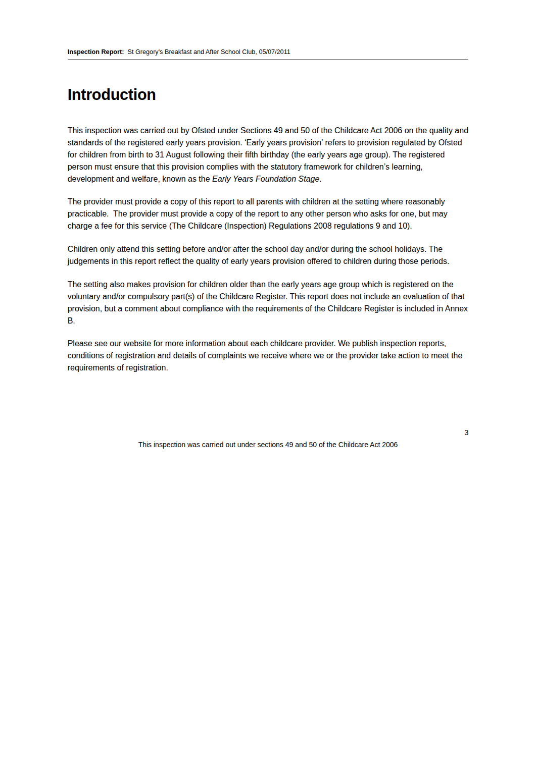Inspection Report: St Gregory's Breakfast and After School Club, 05/07/2011
Introduction
This inspection was carried out by Ofsted under Sections 49 and 50 of the Childcare Act 2006 on the quality and standards of the registered early years provision. ‘Early years provision’ refers to provision regulated by Ofsted for children from birth to 31 August following their fifth birthday (the early years age group). The registered person must ensure that this provision complies with the statutory framework for children’s learning, development and welfare, known as the Early Years Foundation Stage.
The provider must provide a copy of this report to all parents with children at the setting where reasonably practicable. The provider must provide a copy of the report to any other person who asks for one, but may charge a fee for this service (The Childcare (Inspection) Regulations 2008 regulations 9 and 10).
Children only attend this setting before and/or after the school day and/or during the school holidays. The judgements in this report reflect the quality of early years provision offered to children during those periods.
The setting also makes provision for children older than the early years age group which is registered on the voluntary and/or compulsory part(s) of the Childcare Register. This report does not include an evaluation of that provision, but a comment about compliance with the requirements of the Childcare Register is included in Annex B.
Please see our website for more information about each childcare provider. We publish inspection reports, conditions of registration and details of complaints we receive where we or the provider take action to meet the requirements of registration.
3
This inspection was carried out under sections 49 and 50 of the Childcare Act 2006